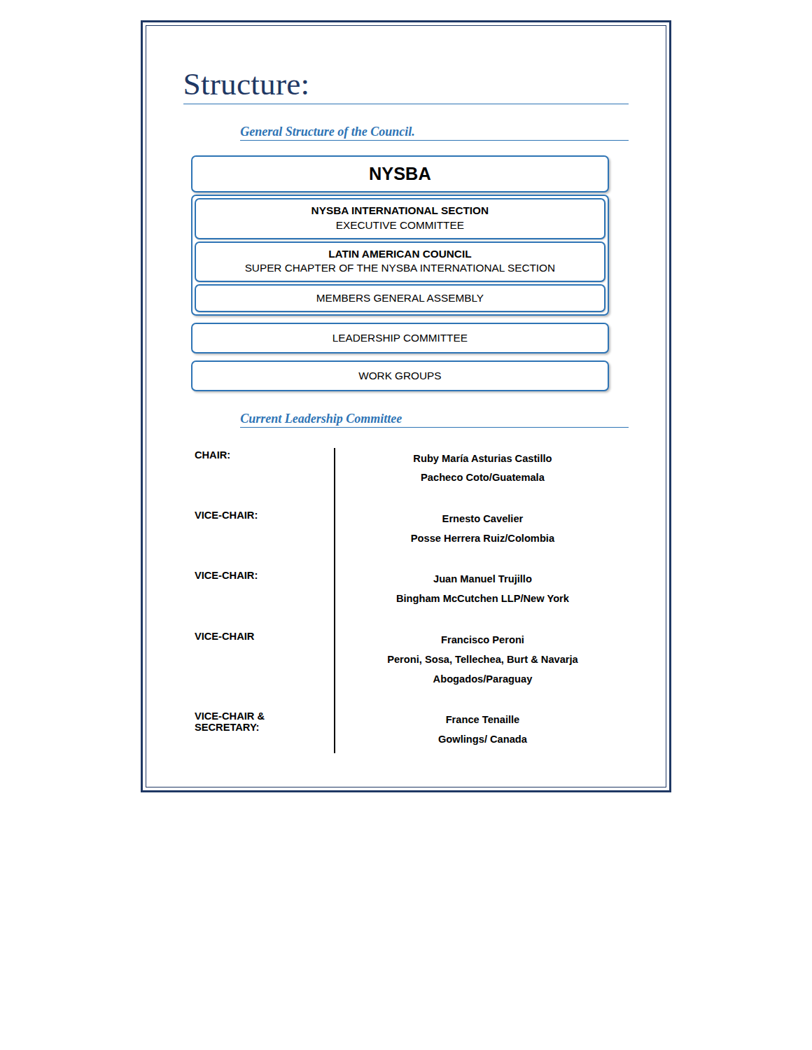Structure:
General Structure of the Council.
NYSBA
NYSBA INTERNATIONAL SECTION
EXECUTIVE COMMITTEE
LATIN AMERICAN COUNCIL
SUPER CHAPTER OF THE NYSBA INTERNATIONAL SECTION
MEMBERS GENERAL ASSEMBLY
LEADERSHIP COMMITTEE
WORK GROUPS
Current Leadership Committee
| CHAIR: | | Ruby María Asturias Castillo Pacheco Coto/Guatemala |
| VICE-CHAIR: | | Ernesto Cavelier Posse Herrera Ruiz/Colombia |
| VICE-CHAIR: | | Juan Manuel Trujillo Bingham McCutchen LLP/New York |
| VICE-CHAIR | | Francisco Peroni Peroni, Sosa, Tellechea, Burt & Navarja Abogados/Paraguay |
| VICE-CHAIR & SECRETARY: | | France Tenaille Gowlings/ Canada |